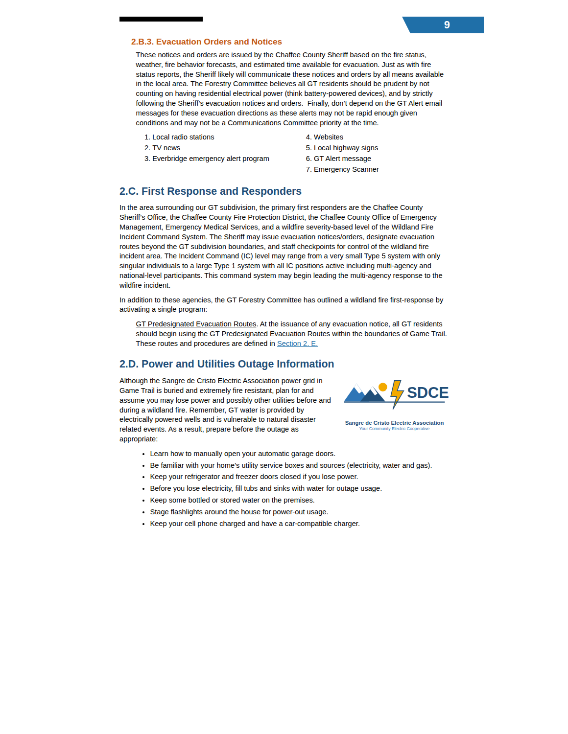9
2.B.3. Evacuation Orders and Notices
These notices and orders are issued by the Chaffee County Sheriff based on the fire status, weather, fire behavior forecasts, and estimated time available for evacuation. Just as with fire status reports, the Sheriff likely will communicate these notices and orders by all means available in the local area. The Forestry Committee believes all GT residents should be prudent by not counting on having residential electrical power (think battery-powered devices), and by strictly following the Sheriff’s evacuation notices and orders. Finally, don’t depend on the GT Alert email messages for these evacuation directions as these alerts may not be rapid enough given conditions and may not be a Communications Committee priority at the time.
Local radio stations
TV news
Everbridge emergency alert program
Websites
Local highway signs
GT Alert message
Emergency Scanner
2.C. First Response and Responders
In the area surrounding our GT subdivision, the primary first responders are the Chaffee County Sheriff’s Office, the Chaffee County Fire Protection District, the Chaffee County Office of Emergency Management, Emergency Medical Services, and a wildfire severity-based level of the Wildland Fire Incident Command System. The Sheriff may issue evacuation notices/orders, designate evacuation routes beyond the GT subdivision boundaries, and staff checkpoints for control of the wildland fire incident area. The Incident Command (IC) level may range from a very small Type 5 system with only singular individuals to a large Type 1 system with all IC positions active including multi-agency and national-level participants. This command system may begin leading the multi-agency response to the wildfire incident.
In addition to these agencies, the GT Forestry Committee has outlined a wildland fire first-response by activating a single program:
GT Predesignated Evacuation Routes. At the issuance of any evacuation notice, all GT residents should begin using the GT Predesignated Evacuation Routes within the boundaries of Game Trail. These routes and procedures are defined in Section 2. E.
2.D. Power and Utilities Outage Information
SDCEA
Sangre de Cristo Electric Association
Your Community Electric Cooperative
Although the Sangre de Cristo Electric Association power grid in Game Trail is buried and extremely fire resistant, plan for and assume you may lose power and possibly other utilities before and during a wildland fire. Remember, GT water is provided by electrically powered wells and is vulnerable to natural disaster related events. As a result, prepare before the outage as appropriate:
Learn how to manually open your automatic garage doors.
Be familiar with your home’s utility service boxes and sources (electricity, water and gas).
Keep your refrigerator and freezer doors closed if you lose power.
Before you lose electricity, fill tubs and sinks with water for outage usage.
Keep some bottled or stored water on the premises.
Stage flashlights around the house for power-out usage.
Keep your cell phone charged and have a car-compatible charger.